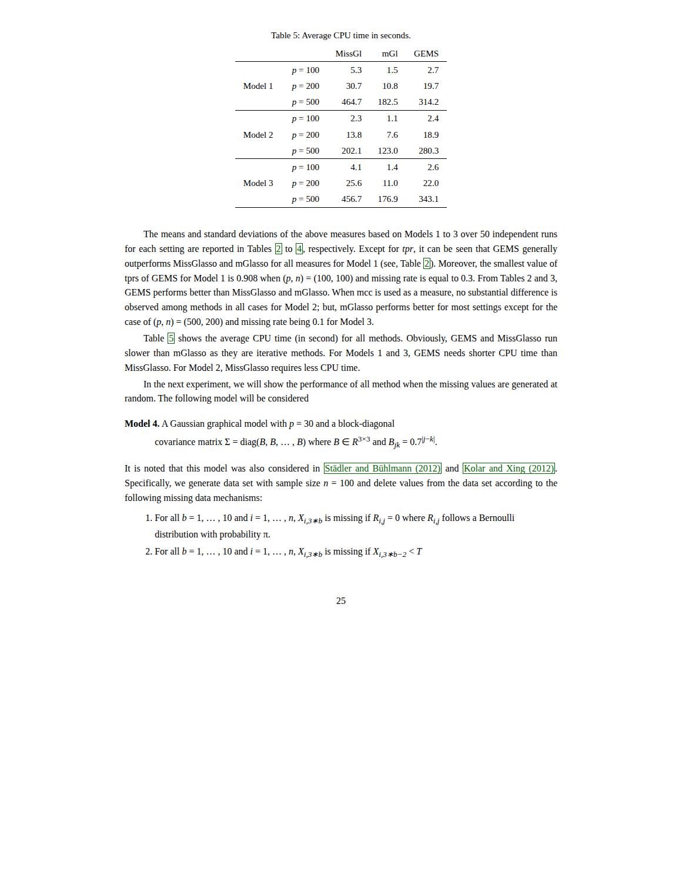Table 5: Average CPU time in seconds.
| | | MissGl | mGl | GEMS |
| --- | --- | --- | --- | --- |
| | p = 100 | 5.3 | 1.5 | 2.7 |
| Model 1 | p = 200 | 30.7 | 10.8 | 19.7 |
| | p = 500 | 464.7 | 182.5 | 314.2 |
| | p = 100 | 2.3 | 1.1 | 2.4 |
| Model 2 | p = 200 | 13.8 | 7.6 | 18.9 |
| | p = 500 | 202.1 | 123.0 | 280.3 |
| | p = 100 | 4.1 | 1.4 | 2.6 |
| Model 3 | p = 200 | 25.6 | 11.0 | 22.0 |
| | p = 500 | 456.7 | 176.9 | 343.1 |
The means and standard deviations of the above measures based on Models 1 to 3 over 50 independent runs for each setting are reported in Tables 2 to 4, respectively. Except for tpr, it can be seen that GEMS generally outperforms MissGlasso and mGlasso for all measures for Model 1 (see, Table 2). Moreover, the smallest value of tprs of GEMS for Model 1 is 0.908 when (p, n) = (100, 100) and missing rate is equal to 0.3. From Tables 2 and 3, GEMS performs better than MissGlasso and mGlasso. When mcc is used as a measure, no substantial difference is observed among methods in all cases for Model 2; but, mGlasso performs better for most settings except for the case of (p, n) = (500, 200) and missing rate being 0.1 for Model 3.
Table 5 shows the average CPU time (in second) for all methods. Obviously, GEMS and MissGlasso run slower than mGlasso as they are iterative methods. For Models 1 and 3, GEMS needs shorter CPU time than MissGlasso. For Model 2, MissGlasso requires less CPU time.
In the next experiment, we will show the performance of all method when the missing values are generated at random. The following model will be considered
Model 4. A Gaussian graphical model with p = 30 and a block-diagonal
covariance matrix Σ = diag(B, B, … , B) where B ∈ R3×3 and Bjk = 0.7|j−k|.
It is noted that this model was also considered in Städler and Bühlmann (2012) and Kolar and Xing (2012). Specifically, we generate data set with sample size n = 100 and delete values from the data set according to the following missing data mechanisms:
For all b = 1, … , 10 and i = 1, … , n, Xi,3∗b is missing if Ri,j = 0 where Ri,j follows a Bernoulli distribution with probability π.
For all b = 1, … , 10 and i = 1, … , n, Xi,3∗b is missing if Xi,3∗b−2 < T
25